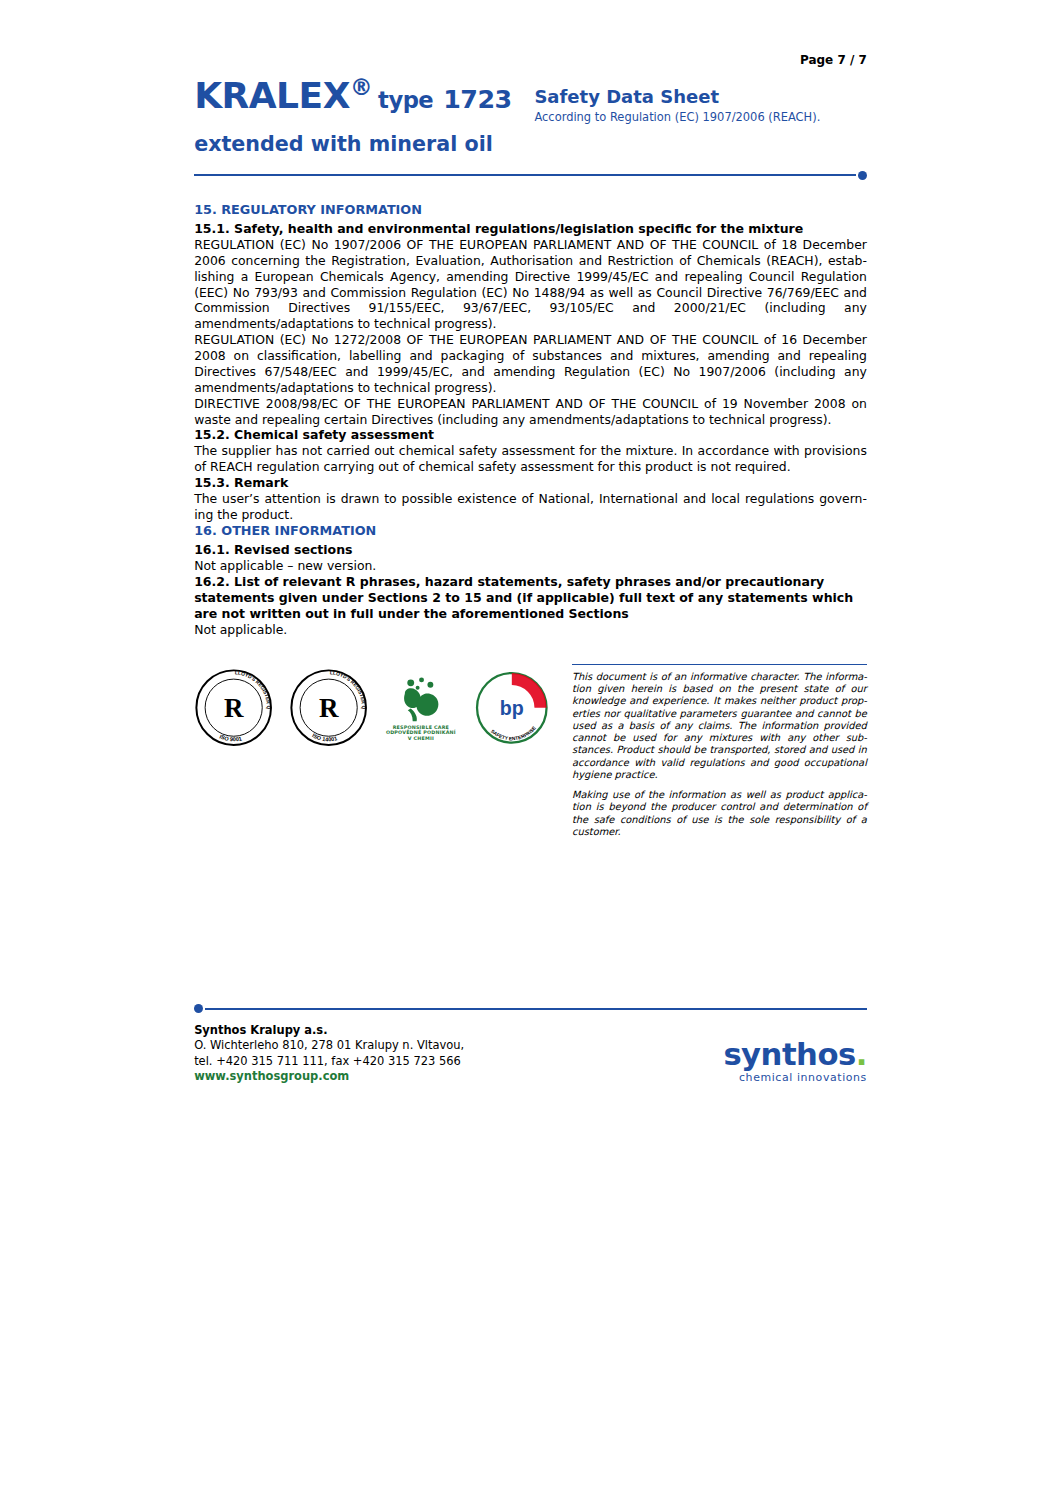Page 7 / 7
KRALEX®type 1723
extended with mineral oil
Safety Data Sheet
According to Regulation (EC) 1907/2006 (REACH).
15. REGULATORY INFORMATION
15.1. Safety, health and environmental regulations/legislation specific for the mixture
REGULATION (EC) No 1907/2006 OF THE EUROPEAN PARLIAMENT AND OF THE COUNCIL of 18 December 2006 concerning the Registration, Evaluation, Authorisation and Restriction of Chemicals (REACH), establishing a European Chemicals Agency, amending Directive 1999/45/EC and repealing Council Regulation (EEC) No 793/93 and Commission Regulation (EC) No 1488/94 as well as Council Directive 76/769/EEC and Commission Directives 91/155/EEC, 93/67/EEC, 93/105/EC and 2000/21/EC (including any amendments/adaptations to technical progress).
REGULATION (EC) No 1272/2008 OF THE EUROPEAN PARLIAMENT AND OF THE COUNCIL of 16 December 2008 on classification, labelling and packaging of substances and mixtures, amending and repealing Directives 67/548/EEC and 1999/45/EC, and amending Regulation (EC) No 1907/2006 (including any amendments/adaptations to technical progress).
DIRECTIVE 2008/98/EC OF THE EUROPEAN PARLIAMENT AND OF THE COUNCIL of 19 November 2008 on waste and repealing certain Directives (including any amendments/adaptations to technical progress).
15.2. Chemical safety assessment
The supplier has not carried out chemical safety assessment for the mixture. In accordance with provisions of REACH regulation carrying out of chemical safety assessment for this product is not required.
15.3. Remark
The user’s attention is drawn to possible existence of National, International and local regulations governing the product.
16. OTHER INFORMATION
16.1. Revised sections
Not applicable – new version.
16.2. List of relevant R phrases, hazard statements, safety phrases and/or precautionary statements given under Sections 2 to 15 and (if applicable) full text of any statements which are not written out in full under the aforementioned Sections
Not applicable.
R LLOYD'S REGISTER QUALITY ASSURANCE ISO 9001
R LLOYD'S REGISTER QUALITY ASSURANCE ISO 14001
RESPONSIBLE CARE
ODPOVĚDNÉ PODNIKÁNÍ V CHEMII
bp SAFETY ENTERPRISE
This document is of an informative character. The information given herein is based on the present state of our knowledge and experience. It makes neither product properties nor qualitative parameters guarantee and cannot be used as a basis of any claims. The information provided cannot be used for any mixtures with any other substances. Product should be transported, stored and used in accordance with valid regulations and good occupational hygiene practice.
Making use of the information as well as product application is beyond the producer control and determination of the safe conditions of use is the sole responsibility of a customer.
Synthos Kralupy a.s.
O. Wichterleho 810, 278 01 Kralupy n. Vltavou,
tel. +420 315 711 111, fax +420 315 723 566
www.synthosgroup.com
synthos.
chemical innovations